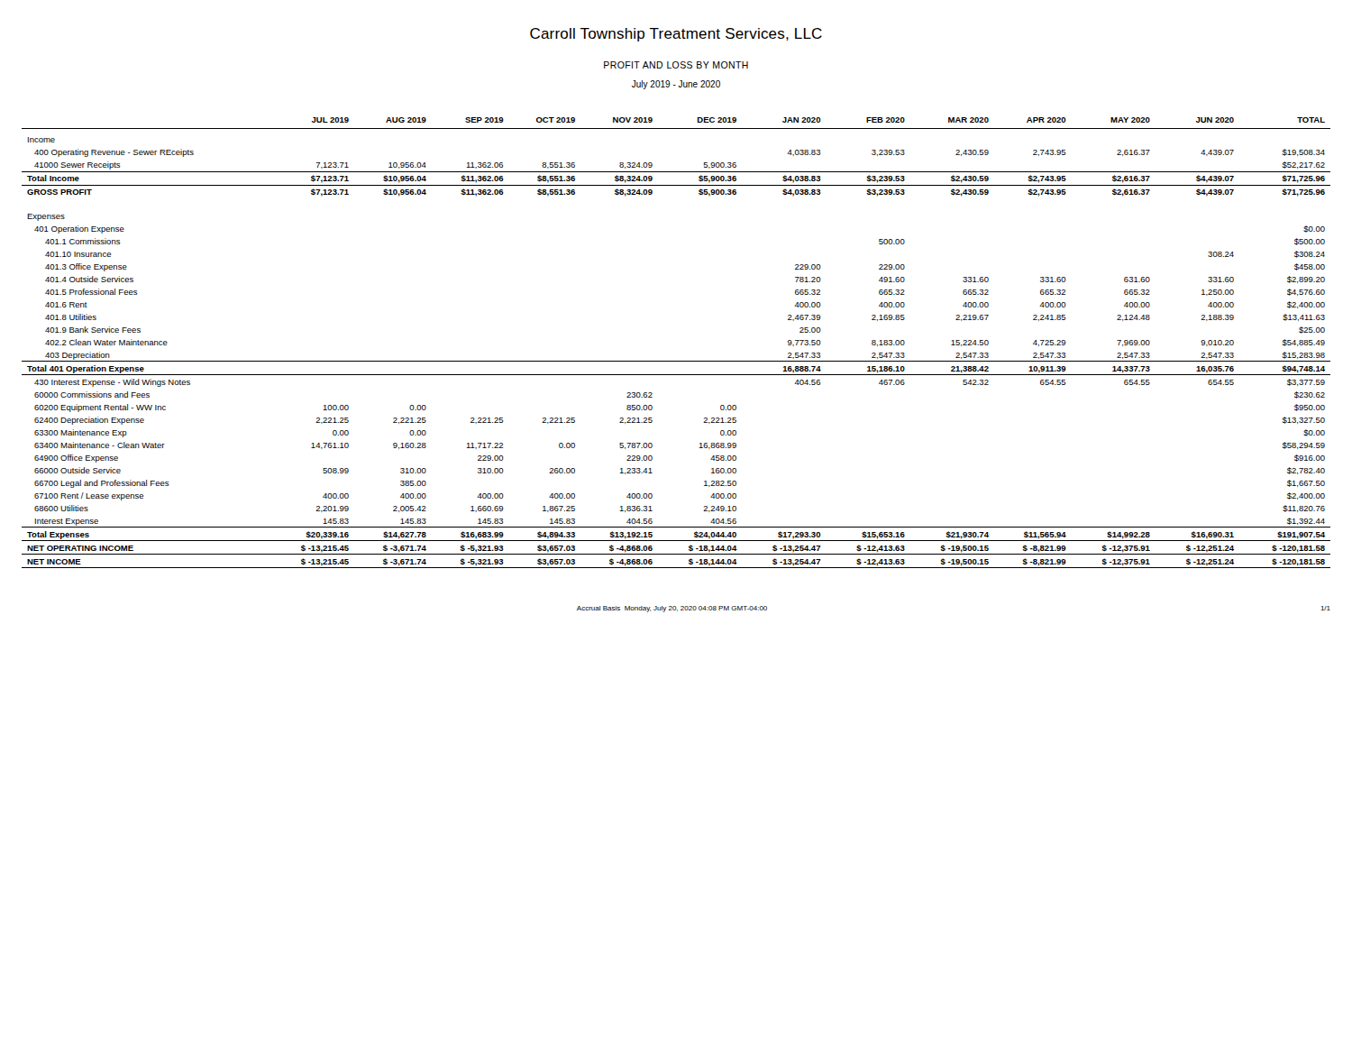Carroll Township Treatment Services, LLC
PROFIT AND LOSS BY MONTH
July 2019 - June 2020
| | JUL 2019 | AUG 2019 | SEP 2019 | OCT 2019 | NOV 2019 | DEC 2019 | JAN 2020 | FEB 2020 | MAR 2020 | APR 2020 | MAY 2020 | JUN 2020 | TOTAL |
| --- | --- | --- | --- | --- | --- | --- | --- | --- | --- | --- | --- | --- | --- |
| Income | | | | | | | | | | | | | |
| 400 Operating Revenue - Sewer REceipts | | | | | | | 4,038.83 | 3,239.53 | 2,430.59 | 2,743.95 | 2,616.37 | 4,439.07 | $19,508.34 |
| 41000 Sewer Receipts | 7,123.71 | 10,956.04 | 11,362.06 | 8,551.36 | 8,324.09 | 5,900.36 | | | | | | | $52,217.62 |
| Total Income | $7,123.71 | $10,956.04 | $11,362.06 | $8,551.36 | $8,324.09 | $5,900.36 | $4,038.83 | $3,239.53 | $2,430.59 | $2,743.95 | $2,616.37 | $4,439.07 | $71,725.96 |
| GROSS PROFIT | $7,123.71 | $10,956.04 | $11,362.06 | $8,551.36 | $8,324.09 | $5,900.36 | $4,038.83 | $3,239.53 | $2,430.59 | $2,743.95 | $2,616.37 | $4,439.07 | $71,725.96 |
| Expenses | | | | | | | | | | | | | |
| 401 Operation Expense | | | | | | | | | | | | | $0.00 |
| 401.1 Commissions | | | | | | | | 500.00 | | | | | $500.00 |
| 401.10 Insurance | | | | | | | | | | | | 308.24 | $308.24 |
| 401.3 Office Expense | | | | | | | 229.00 | 229.00 | | | | | $458.00 |
| 401.4 Outside Services | | | | | | | 781.20 | 491.60 | 331.60 | 331.60 | 631.60 | 331.60 | $2,899.20 |
| 401.5 Professional Fees | | | | | | | 665.32 | 665.32 | 665.32 | 665.32 | 665.32 | 1,250.00 | $4,576.60 |
| 401.6 Rent | | | | | | | 400.00 | 400.00 | 400.00 | 400.00 | 400.00 | 400.00 | $2,400.00 |
| 401.8 Utilities | | | | | | | 2,467.39 | 2,169.85 | 2,219.67 | 2,241.85 | 2,124.48 | 2,188.39 | $13,411.63 |
| 401.9 Bank Service Fees | | | | | | | 25.00 | | | | | | $25.00 |
| 402.2 Clean Water Maintenance | | | | | | | 9,773.50 | 8,183.00 | 15,224.50 | 4,725.29 | 7,969.00 | 9,010.20 | $54,885.49 |
| 403 Depreciation | | | | | | | 2,547.33 | 2,547.33 | 2,547.33 | 2,547.33 | 2,547.33 | 2,547.33 | $15,283.98 |
| Total 401 Operation Expense | | | | | | | 16,888.74 | 15,186.10 | 21,388.42 | 10,911.39 | 14,337.73 | 16,035.76 | $94,748.14 |
| 430 Interest Expense - Wild Wings Notes | | | | | | | 404.56 | 467.06 | 542.32 | 654.55 | 654.55 | 654.55 | $3,377.59 |
| 60000 Commissions and Fees | | | | | 230.62 | | | | | | | | $230.62 |
| 60200 Equipment Rental - WW Inc | 100.00 | 0.00 | | | 850.00 | 0.00 | | | | | | | $950.00 |
| 62400 Depreciation Expense | 2,221.25 | 2,221.25 | 2,221.25 | 2,221.25 | 2,221.25 | 2,221.25 | | | | | | | $13,327.50 |
| 63300 Maintenance Exp | 0.00 | 0.00 | | | | 0.00 | | | | | | | $0.00 |
| 63400 Maintenance - Clean Water | 14,761.10 | 9,160.28 | 11,717.22 | 0.00 | 5,787.00 | 16,868.99 | | | | | | | $58,294.59 |
| 64900 Office Expense | | | 229.00 | | 229.00 | 458.00 | | | | | | | $916.00 |
| 66000 Outside Service | 508.99 | 310.00 | 310.00 | 260.00 | 1,233.41 | 160.00 | | | | | | | $2,782.40 |
| 66700 Legal and Professional Fees | | 385.00 | | | | 1,282.50 | | | | | | | $1,667.50 |
| 67100 Rent / Lease expense | 400.00 | 400.00 | 400.00 | 400.00 | 400.00 | 400.00 | | | | | | | $2,400.00 |
| 68600 Utilities | 2,201.99 | 2,005.42 | 1,660.69 | 1,867.25 | 1,836.31 | 2,249.10 | | | | | | | $11,820.76 |
| Interest Expense | 145.83 | 145.83 | 145.83 | 145.83 | 404.56 | 404.56 | | | | | | | $1,392.44 |
| Total Expenses | $20,339.16 | $14,627.78 | $16,683.99 | $4,894.33 | $13,192.15 | $24,044.40 | $17,293.30 | $15,653.16 | $21,930.74 | $11,565.94 | $14,992.28 | $16,690.31 | $191,907.54 |
| NET OPERATING INCOME | $ -13,215.45 | $ -3,671.74 | $ -5,321.93 | $3,657.03 | $ -4,868.06 | $ -18,144.04 | $ -13,254.47 | $ -12,413.63 | $ -19,500.15 | $ -8,821.99 | $ -12,375.91 | $ -12,251.24 | $ -120,181.58 |
| NET INCOME | $ -13,215.45 | $ -3,671.74 | $ -5,321.93 | $3,657.03 | $ -4,868.06 | $ -18,144.04 | $ -13,254.47 | $ -12,413.63 | $ -19,500.15 | $ -8,821.99 | $ -12,375.91 | $ -12,251.24 | $ -120,181.58 |
Accrual Basis Monday, July 20, 2020 04:08 PM GMT-04:00
1/1